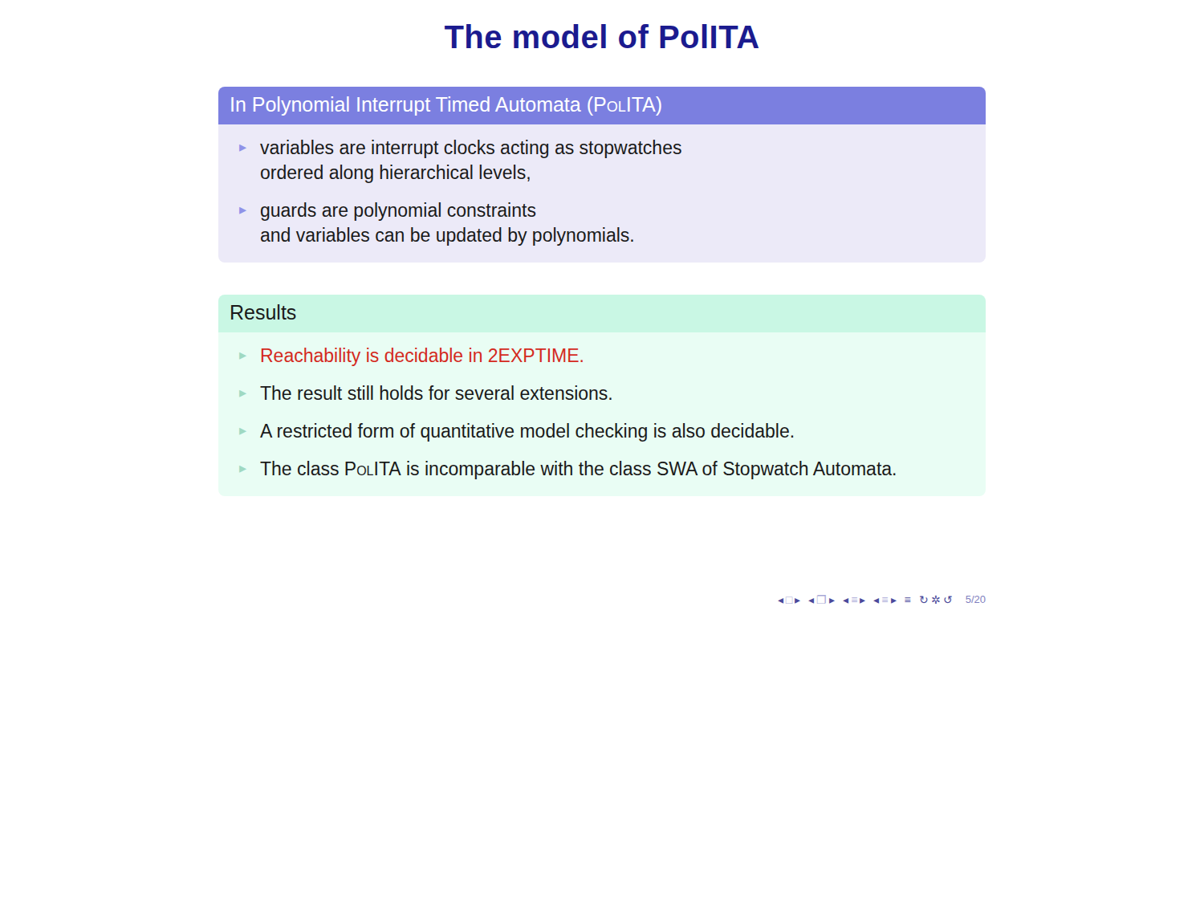The model of PolITA
In Polynomial Interrupt Timed Automata (PolITA)
variables are interrupt clocks acting as stopwatches
ordered along hierarchical levels,
guards are polynomial constraints
and variables can be updated by polynomials.
Results
Reachability is decidable in 2EXPTIME.
The result still holds for several extensions.
A restricted form of quantitative model checking is also decidable.
The class PolITA is incomparable with the class SWA of Stopwatch Automata.
◂□▸ ◂❐▸ ◂≡▸ ◂≡▸ ≡ ↻✲↺ 5/20